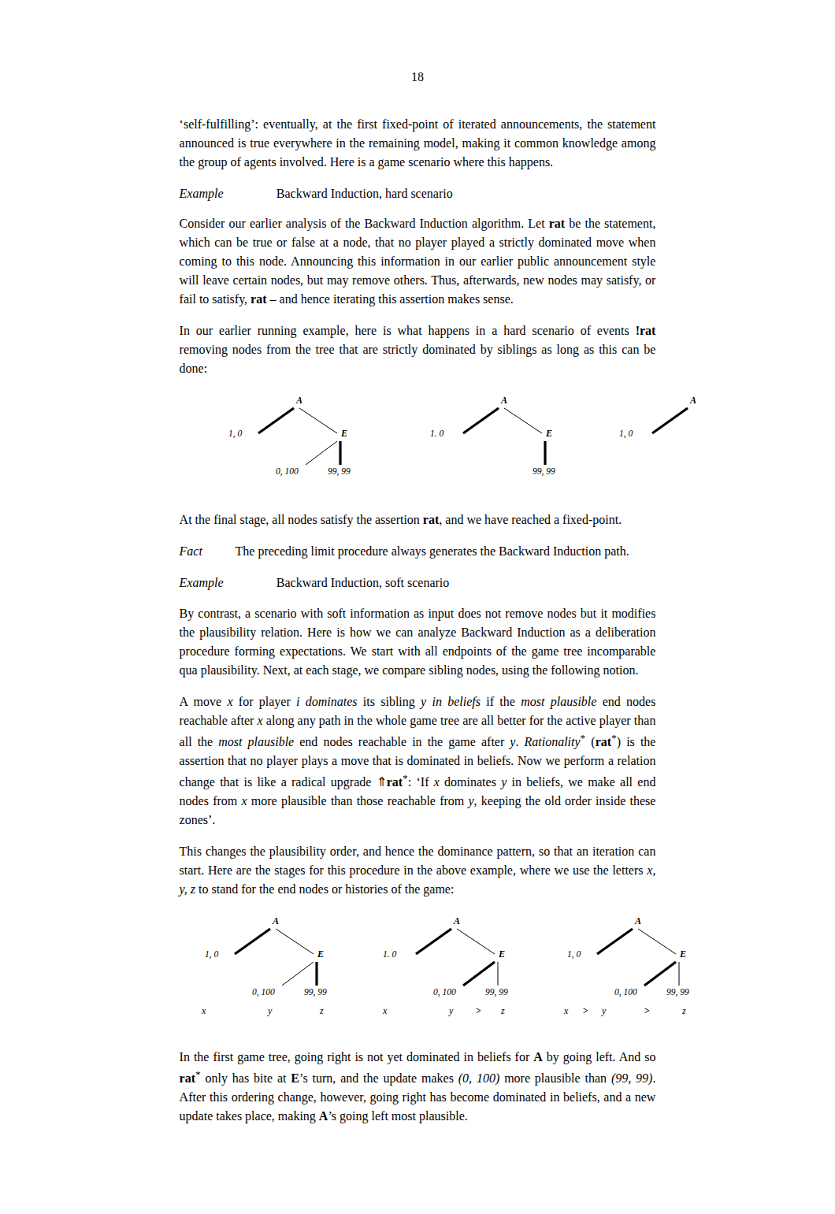18
‘self-fulfilling’: eventually, at the first fixed-point of iterated announcements, the statement announced is true everywhere in the remaining model, making it common knowledge among the group of agents involved. Here is a game scenario where this happens.
Example Backward Induction, hard scenario
Consider our earlier analysis of the Backward Induction algorithm. Let rat be the statement, which can be true or false at a node, that no player played a strictly dominated move when coming to this node. Announcing this information in our earlier public announcement style will leave certain nodes, but may remove others. Thus, afterwards, new nodes may satisfy, or fail to satisfy, rat – and hence iterating this assertion makes sense.
In our earlier running example, here is what happens in a hard scenario of events !rat removing nodes from the tree that are strictly dominated by siblings as long as this can be done:
A 1, 0 E 0, 100 99, 99 A 1. 0 E 99, 99 A 1, 0
At the final stage, all nodes satisfy the assertion rat, and we have reached a fixed-point.
Fact The preceding limit procedure always generates the Backward Induction path.
Example Backward Induction, soft scenario
By contrast, a scenario with soft information as input does not remove nodes but it modifies the plausibility relation. Here is how we can analyze Backward Induction as a deliberation procedure forming expectations. We start with all endpoints of the game tree incomparable qua plausibility. Next, at each stage, we compare sibling nodes, using the following notion.
A move x for player i dominates its sibling y in beliefs if the most plausible end nodes reachable after x along any path in the whole game tree are all better for the active player than all the most plausible end nodes reachable in the game after y. Rationality* (rat*) is the assertion that no player plays a move that is dominated in beliefs. Now we perform a relation change that is like a radical upgrade ⇑rat*: ‘If x dominates y in beliefs, we make all end nodes from x more plausible than those reachable from y, keeping the old order inside these zones’.
This changes the plausibility order, and hence the dominance pattern, so that an iteration can start. Here are the stages for this procedure in the above example, where we use the letters x, y, z to stand for the end nodes or histories of the game:
A 1, 0 E 0, 100 99, 99 x y z A 1. 0 E 0, 100 99, 99 x y > z A 1, 0 E 0, 100 99, 99 x > y > z
In the first game tree, going right is not yet dominated in beliefs for A by going left. And so rat* only has bite at E’s turn, and the update makes (0, 100) more plausible than (99, 99). After this ordering change, however, going right has become dominated in beliefs, and a new update takes place, making A’s going left most plausible.